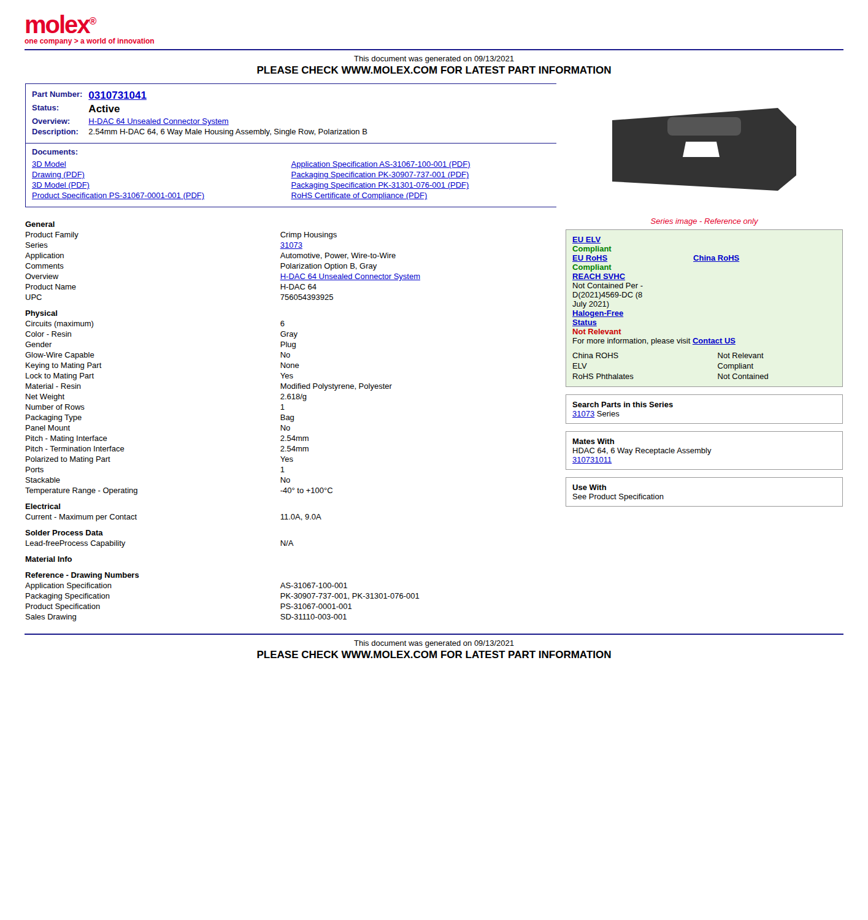molex®
one company > a world of innovation
This document was generated on 09/13/2021
PLEASE CHECK WWW.MOLEX.COM FOR LATEST PART INFORMATION
| / Part Number: / 0310731041 / / Status: / Active / / Overview: / H-DAC 64 Unsealed Connector System / / Description: / 2.54mm H-DAC 64, 6 Way Male Housing Assembly, Single Row, Polarization B / Documents: / 3D Model / Application Specification AS-31067-100-001 (PDF) / / Drawing (PDF) / Packaging Specification PK-30907-737-001 (PDF) / / 3D Model (PDF) / Packaging Specification PK-31301-076-001 (PDF) / / Product Specification PS-31067-0001-001 (PDF) / RoHS Certificate of Compliance (PDF) / / General / / Product Family / Crimp Housings / / Series / 31073 / / Application / Automotive, Power, Wire-to-Wire / / Comments / Polarization Option B, Gray / / Overview / H-DAC 64 Unsealed Connector System / / Product Name / H-DAC 64 / / UPC / 756054393925 / / Physical / / Circuits (maximum) / 6 / / Color - Resin / Gray / / Gender / Plug / / Glow-Wire Capable / No / / Keying to Mating Part / None / / Lock to Mating Part / Yes / / Material - Resin / Modified Polystyrene, Polyester / / Net Weight / 2.618/g / / Number of Rows / 1 / / Packaging Type / Bag / / Panel Mount / No / / Pitch - Mating Interface / 2.54mm / / Pitch - Termination Interface / 2.54mm / / Polarized to Mating Part / Yes / / Ports / 1 / / Stackable / No / / Temperature Range - Operating / -40° to +100°C / / Electrical / / Current - Maximum per Contact / 11.0A, 9.0A / / Solder Process Data / / Lead-freeProcess Capability / N/A / / Material Info / / Reference - Drawing Numbers / / Application Specification / AS-31067-100-001 / / Packaging Specification / PK-30907-737-001, PK-31301-076-001 / / Product Specification / PS-31067-0001-001 / / Sales Drawing / SD-31110-003-001 / | Series image - Reference only / EU ELV Compliant / / EU RoHS Compliant / China RoHS / / REACH SVHC Not Contained Per - D(2021)4569-DC (8 July 2021) / / Halogen-Free Status Not Relevant / / For more information, please visit Contact US / / China ROHS / Not Relevant / / ELV / Compliant / / RoHS Phthalates / Not Contained / Search Parts in this Series 31073 Series Mates With HDAC 64, 6 Way Receptacle Assembly 310731011 Use With See Product Specification |
This document was generated on 09/13/2021
PLEASE CHECK WWW.MOLEX.COM FOR LATEST PART INFORMATION